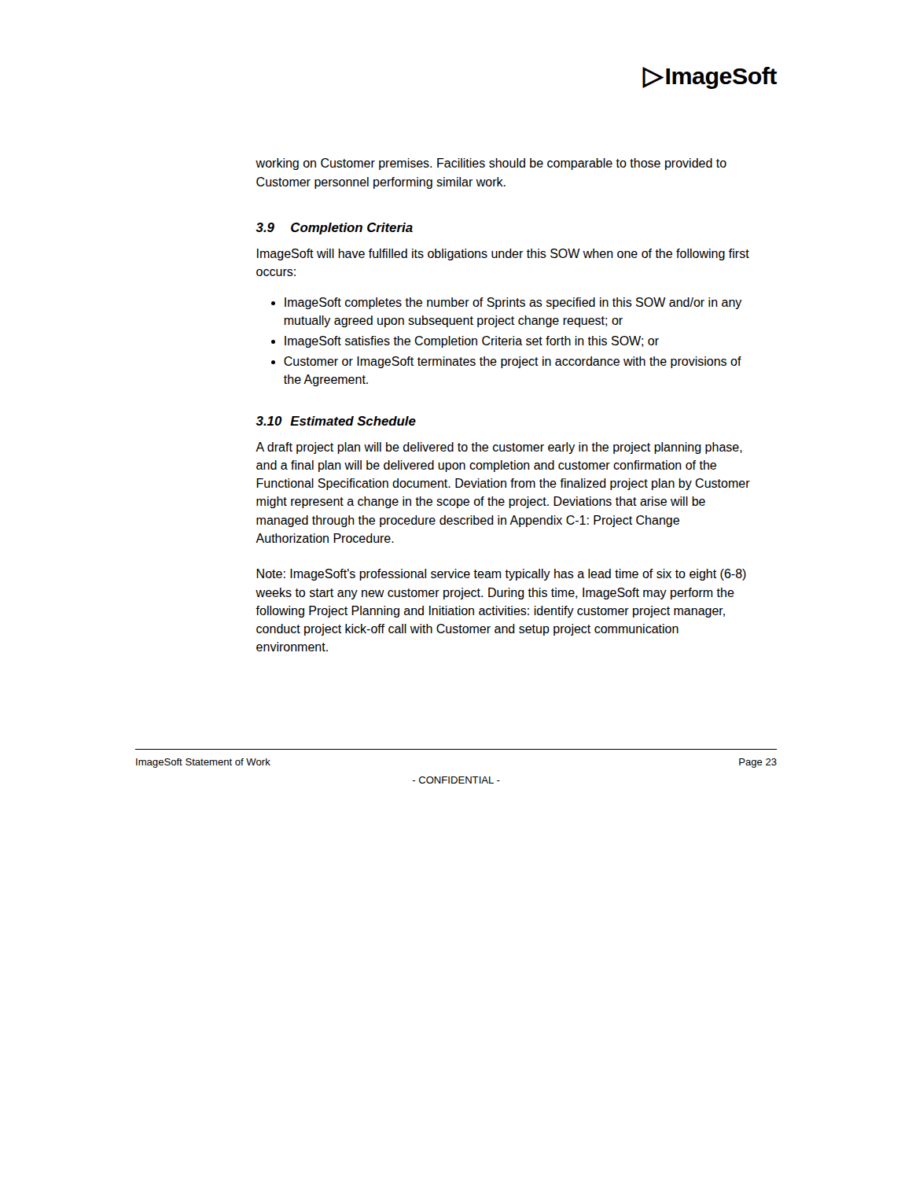▷ImageSoft
working on Customer premises. Facilities should be comparable to those provided to Customer personnel performing similar work.
3.9 Completion Criteria
ImageSoft will have fulfilled its obligations under this SOW when one of the following first occurs:
ImageSoft completes the number of Sprints as specified in this SOW and/or in any mutually agreed upon subsequent project change request; or
ImageSoft satisfies the Completion Criteria set forth in this SOW; or
Customer or ImageSoft terminates the project in accordance with the provisions of the Agreement.
3.10 Estimated Schedule
A draft project plan will be delivered to the customer early in the project planning phase, and a final plan will be delivered upon completion and customer confirmation of the Functional Specification document. Deviation from the finalized project plan by Customer might represent a change in the scope of the project. Deviations that arise will be managed through the procedure described in Appendix C-1: Project Change Authorization Procedure.
Note: ImageSoft's professional service team typically has a lead time of six to eight (6-8) weeks to start any new customer project. During this time, ImageSoft may perform the following Project Planning and Initiation activities: identify customer project manager, conduct project kick-off call with Customer and setup project communication environment.
ImageSoft Statement of Work
Page 23
- CONFIDENTIAL -